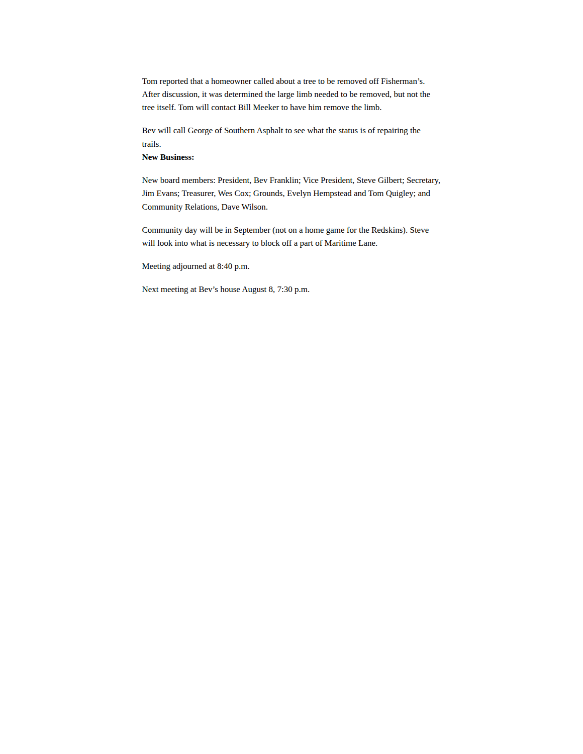Tom reported that a homeowner called about a tree to be removed off Fisherman’s. After discussion, it was determined the large limb needed to be removed, but not the tree itself. Tom will contact Bill Meeker to have him remove the limb.
Bev will call George of Southern Asphalt to see what the status is of repairing the trails.
New Business:
New board members: President, Bev Franklin; Vice President, Steve Gilbert; Secretary, Jim Evans; Treasurer, Wes Cox; Grounds, Evelyn Hempstead and Tom Quigley; and Community Relations, Dave Wilson.
Community day will be in September (not on a home game for the Redskins). Steve will look into what is necessary to block off a part of Maritime Lane.
Meeting adjourned at 8:40 p.m.
Next meeting at Bev’s house August 8, 7:30 p.m.